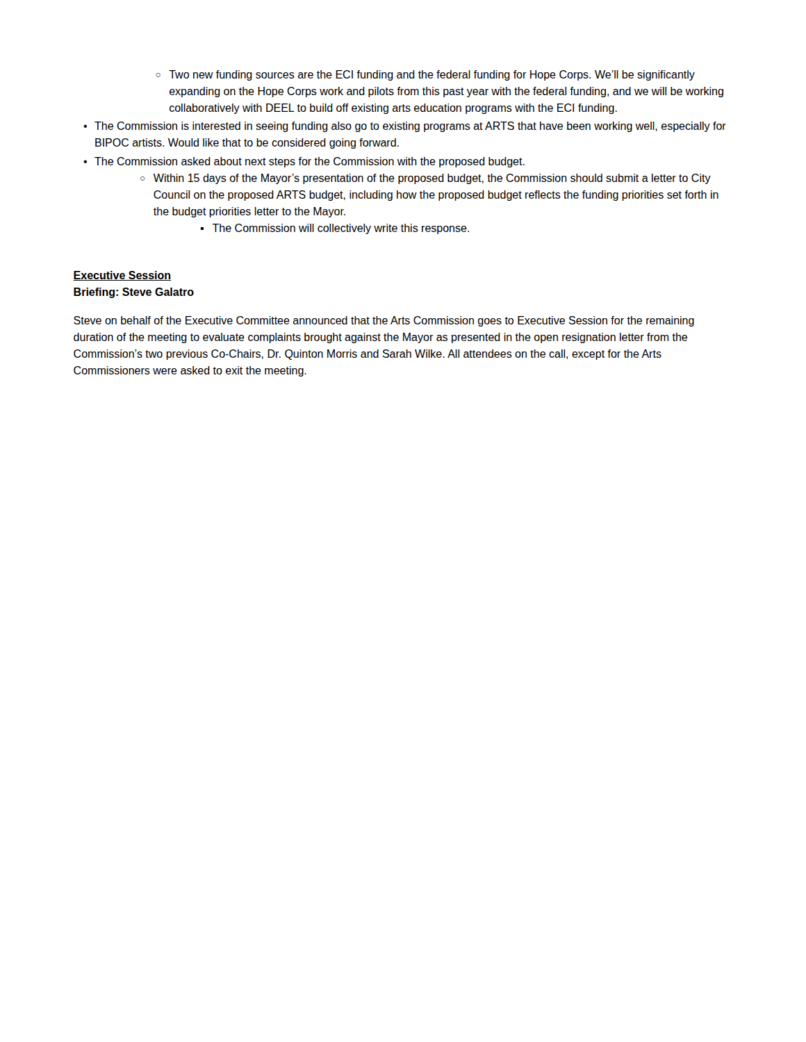Two new funding sources are the ECI funding and the federal funding for Hope Corps. We’ll be significantly expanding on the Hope Corps work and pilots from this past year with the federal funding, and we will be working collaboratively with DEEL to build off existing arts education programs with the ECI funding.
The Commission is interested in seeing funding also go to existing programs at ARTS that have been working well, especially for BIPOC artists. Would like that to be considered going forward.
The Commission asked about next steps for the Commission with the proposed budget.
Within 15 days of the Mayor’s presentation of the proposed budget, the Commission should submit a letter to City Council on the proposed ARTS budget, including how the proposed budget reflects the funding priorities set forth in the budget priorities letter to the Mayor.
The Commission will collectively write this response.
Executive Session
Briefing: Steve Galatro
Steve on behalf of the Executive Committee announced that the Arts Commission goes to Executive Session for the remaining duration of the meeting to evaluate complaints brought against the Mayor as presented in the open resignation letter from the Commission’s two previous Co-Chairs, Dr. Quinton Morris and Sarah Wilke. All attendees on the call, except for the Arts Commissioners were asked to exit the meeting.